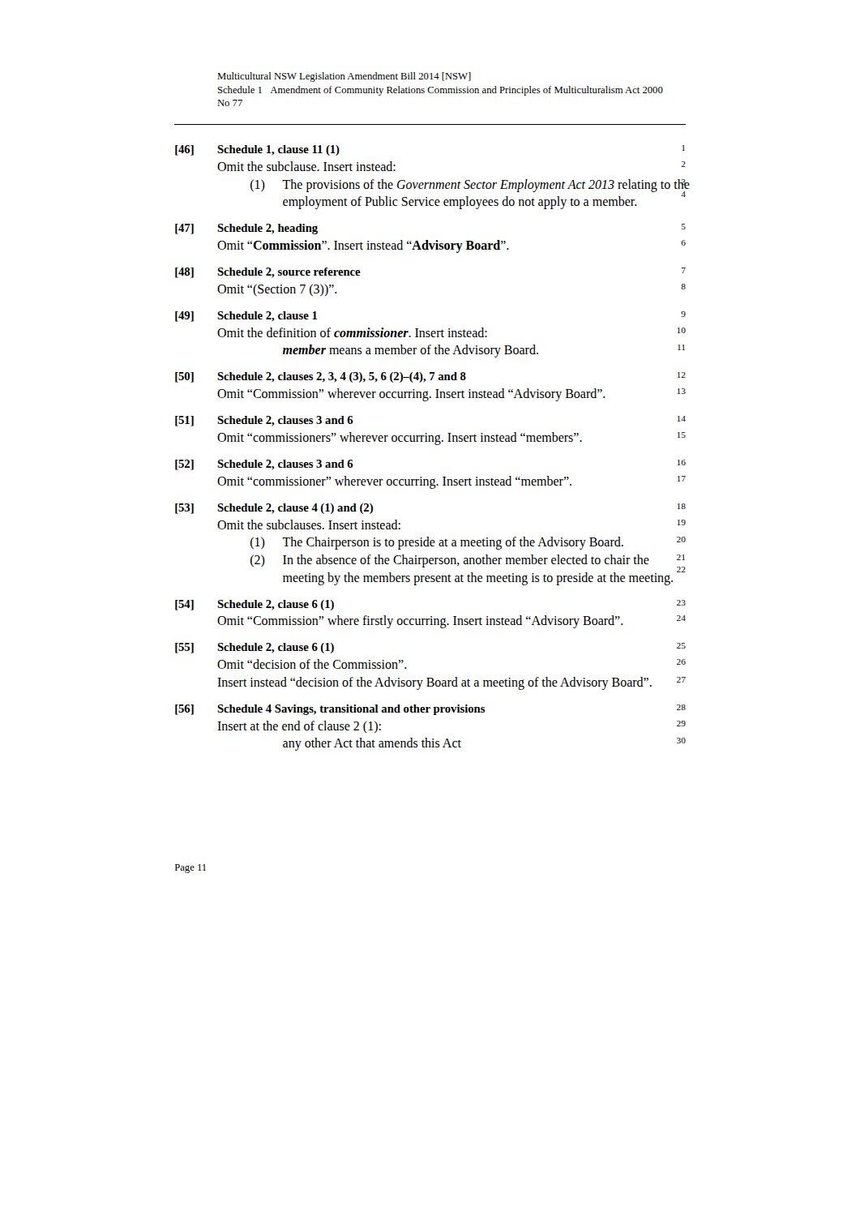Multicultural NSW Legislation Amendment Bill 2014 [NSW] Schedule 1 Amendment of Community Relations Commission and Principles of Multiculturalism Act 2000 No 77
| [46] | Schedule 1, clause 11 (1) | 1 |
| | Omit the subclause. Insert instead: | 2 |
| | (1) The provisions of the Government Sector Employment Act 2013 relating to the employment of Public Service employees do not apply to a member. | 3 4 |
| [47] | Schedule 2, heading | 5 |
| | Omit “ Commission ”. Insert instead “ Advisory Board ”. | 6 |
| [48] | Schedule 2, source reference | 7 |
| | Omit “(Section 7 (3))”. | 8 |
| [49] | Schedule 2, clause 1 | 9 |
| | Omit the definition of commissioner . Insert instead: | 10 |
| | member means a member of the Advisory Board. | 11 |
| [50] | Schedule 2, clauses 2, 3, 4 (3), 5, 6 (2)–(4), 7 and 8 | 12 |
| | Omit “Commission” wherever occurring. Insert instead “Advisory Board”. | 13 |
| [51] | Schedule 2, clauses 3 and 6 | 14 |
| | Omit “commissioners” wherever occurring. Insert instead “members”. | 15 |
| [52] | Schedule 2, clauses 3 and 6 | 16 |
| | Omit “commissioner” wherever occurring. Insert instead “member”. | 17 |
| [53] | Schedule 2, clause 4 (1) and (2) | 18 |
| | Omit the subclauses. Insert instead: | 19 |
| | (1) The Chairperson is to preside at a meeting of the Advisory Board. | 20 |
| | (2) In the absence of the Chairperson, another member elected to chair the meeting by the members present at the meeting is to preside at the meeting. | 21 22 |
| [54] | Schedule 2, clause 6 (1) | 23 |
| | Omit “Commission” where firstly occurring. Insert instead “Advisory Board”. | 24 |
| [55] | Schedule 2, clause 6 (1) | 25 |
| | Omit “decision of the Commission”. | 26 |
| | Insert instead “decision of the Advisory Board at a meeting of the Advisory Board”. | 27 |
| [56] | Schedule 4 Savings, transitional and other provisions | 28 |
| | Insert at the end of clause 2 (1): | 29 |
| | any other Act that amends this Act | 30 |
Page 11